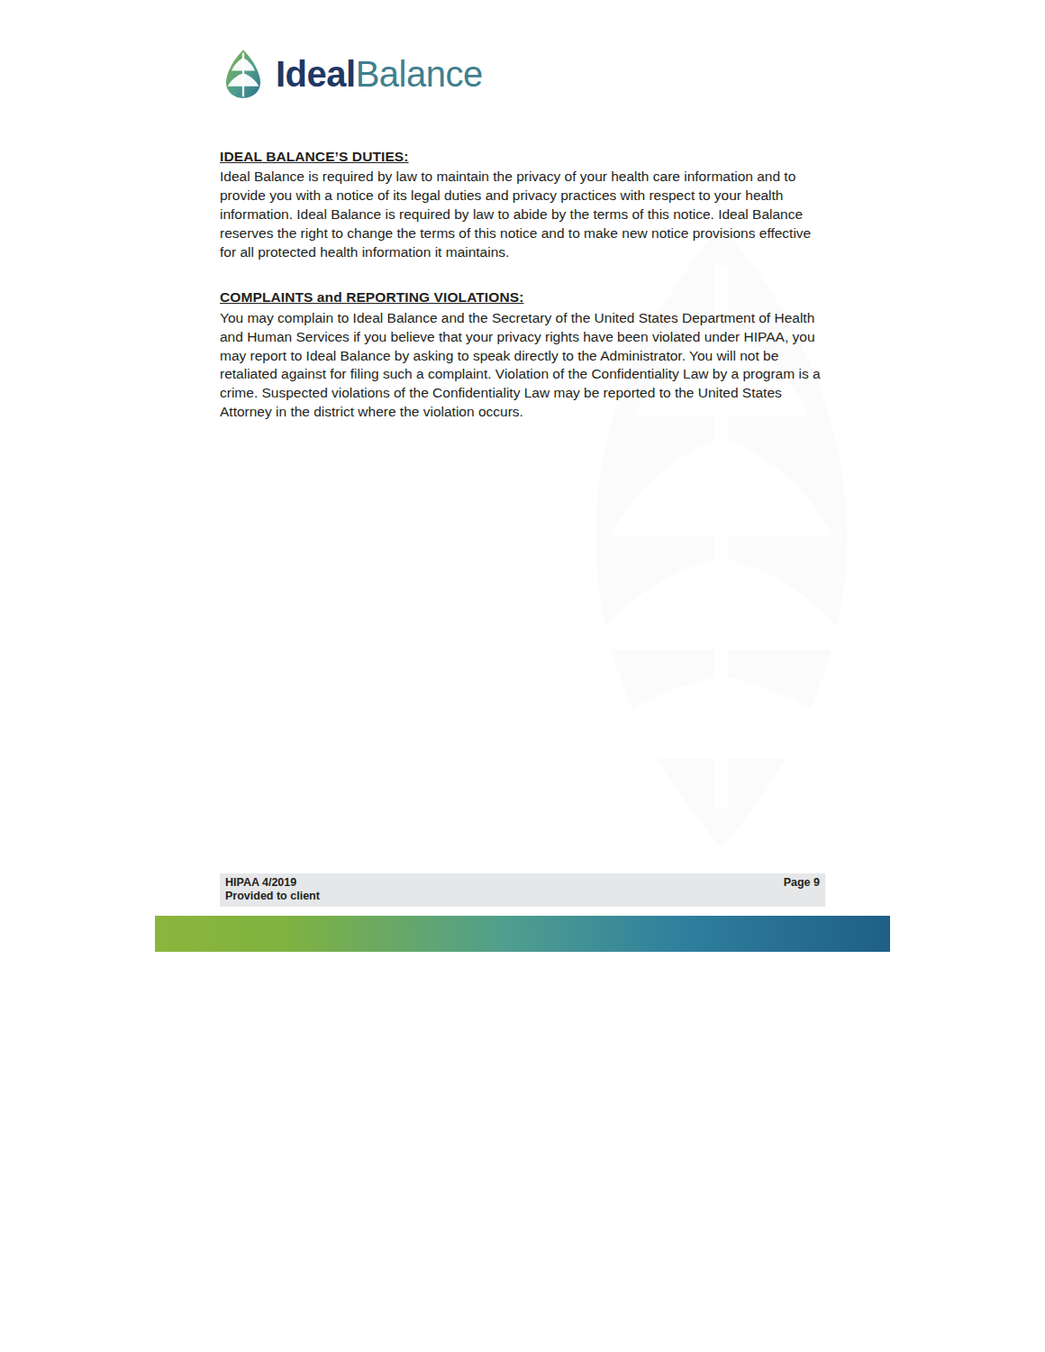Ideal Balance
Ideal Balance’s Duties:
Ideal Balance is required by law to maintain the privacy of your health care information and to provide you with a notice of its legal duties and privacy practices with respect to your health information. Ideal Balance is required by law to abide by the terms of this notice. Ideal Balance reserves the right to change the terms of this notice and to make new notice provisions effective for all protected health information it maintains.
COMPLAINTS and REPORTING VIOLATIONS:
You may complain to Ideal Balance and the Secretary of the United States Department of Health and Human Services if you believe that your privacy rights have been violated under HIPAA, you may report to Ideal Balance by asking to speak directly to the Administrator. You will not be retaliated against for filing such a complaint. Violation of the Confidentiality Law by a program is a crime. Suspected violations of the Confidentiality Law may be reported to the United States Attorney in the district where the violation occurs.
HIPAA 4/2019 Provided to client
Page 9